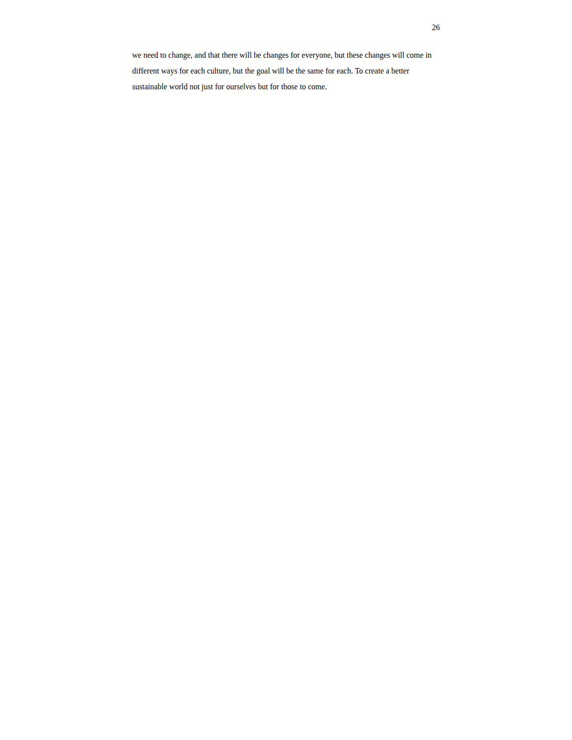26
we need to change, and that there will be changes for everyone, but these changes will come in different ways for each culture, but the goal will be the same for each. To create a better sustainable world not just for ourselves but for those to come.